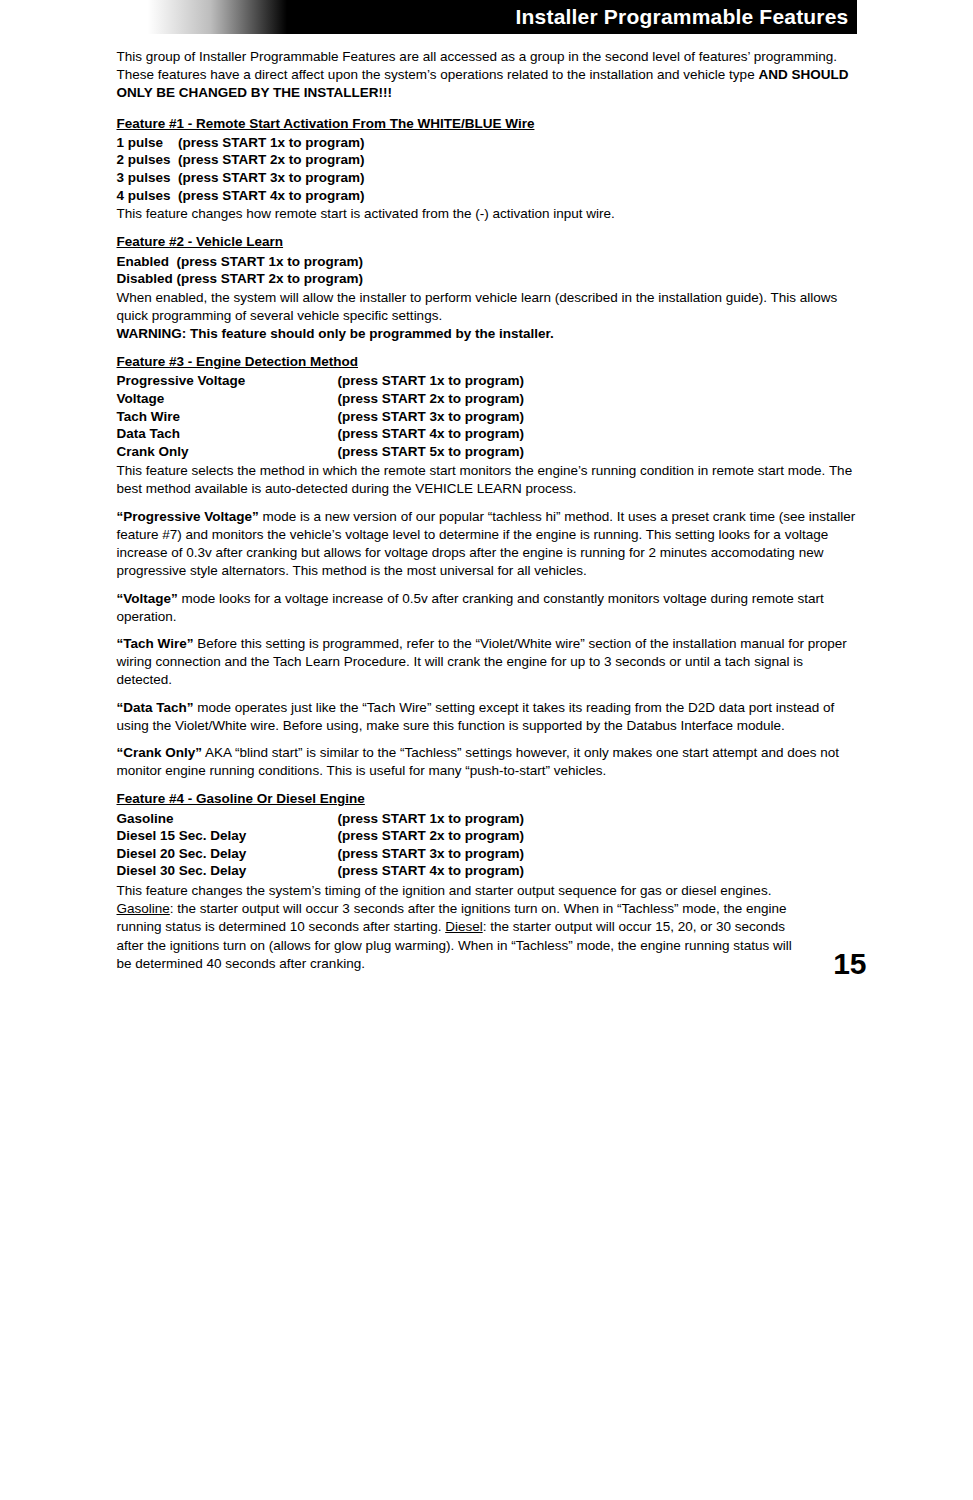Installer Programmable Features
This group of Installer Programmable Features are all accessed as a group in the second level of features’ programming. These features have a direct affect upon the system’s operations related to the installation and vehicle type AND SHOULD ONLY BE CHANGED BY THE INSTALLER!!!
Feature #1 - Remote Start Activation From The WHITE/BLUE Wire
1 pulse (press START 1x to program)
2 pulses (press START 2x to program)
3 pulses (press START 3x to program)
4 pulses (press START 4x to program)
This feature changes how remote start is activated from the (-) activation input wire.
Feature #2 - Vehicle Learn
Enabled (press START 1x to program)
Disabled (press START 2x to program)
When enabled, the system will allow the installer to perform vehicle learn (described in the installation guide). This allows quick programming of several vehicle specific settings.
WARNING: This feature should only be programmed by the installer.
Feature #3 - Engine Detection Method
| Progressive Voltage | (press START 1x to program) |
| Voltage | (press START 2x to program) |
| Tach Wire | (press START 3x to program) |
| Data Tach | (press START 4x to program) |
| Crank Only | (press START 5x to program) |
This feature selects the method in which the remote start monitors the engine’s running condition in remote start mode. The best method available is auto-detected during the VEHICLE LEARN process.
“Progressive Voltage” mode is a new version of our popular “tachless hi” method. It uses a preset crank time (see installer feature #7) and monitors the vehicle’s voltage level to determine if the engine is running. This setting looks for a voltage increase of 0.3v after cranking but allows for voltage drops after the engine is running for 2 minutes accomodating new progressive style alternators. This method is the most universal for all vehicles.
“Voltage” mode looks for a voltage increase of 0.5v after cranking and constantly monitors voltage during remote start operation.
“Tach Wire” Before this setting is programmed, refer to the “Violet/White wire” section of the installation manual for proper wiring connection and the Tach Learn Procedure. It will crank the engine for up to 3 seconds or until a tach signal is detected.
“Data Tach” mode operates just like the “Tach Wire” setting except it takes its reading from the D2D data port instead of using the Violet/White wire. Before using, make sure this function is supported by the Databus Interface module.
“Crank Only” AKA “blind start” is similar to the “Tachless” settings however, it only makes one start attempt and does not monitor engine running conditions. This is useful for many “push-to-start” vehicles.
Feature #4 - Gasoline Or Diesel Engine
| Gasoline | (press START 1x to program) |
| Diesel 15 Sec. Delay | (press START 2x to program) |
| Diesel 20 Sec. Delay | (press START 3x to program) |
| Diesel 30 Sec. Delay | (press START 4x to program) |
This feature changes the system’s timing of the ignition and starter output sequence for gas or diesel engines. Gasoline: the starter output will occur 3 seconds after the ignitions turn on. When in “Tachless” mode, the engine running status is determined 10 seconds after starting. Diesel: the starter output will occur 15, 20, or 30 seconds after the ignitions turn on (allows for glow plug warming). When in “Tachless” mode, the engine running status will be determined 40 seconds after cranking.
15